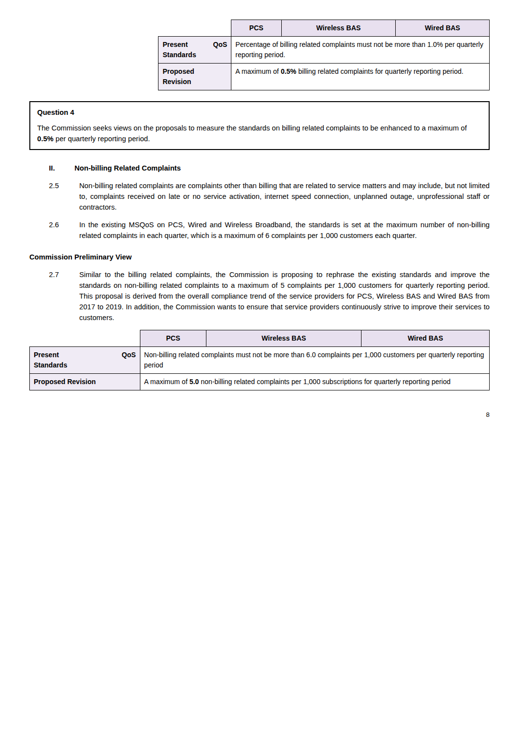| | PCS | Wireless BAS | Wired BAS |
| Present QoS Standards | Percentage of billing related complaints must not be more than 1.0% per quarterly reporting period. |
| Proposed Revision | A maximum of 0.5% billing related complaints for quarterly reporting period. |
Question 4
The Commission seeks views on the proposals to measure the standards on billing related complaints to be enhanced to a maximum of 0.5% per quarterly reporting period.
II. Non-billing Related Complaints
2.5
Non-billing related complaints are complaints other than billing that are related to service matters and may include, but not limited to, complaints received on late or no service activation, internet speed connection, unplanned outage, unprofessional staff or contractors.
2.6
In the existing MSQoS on PCS, Wired and Wireless Broadband, the standards is set at the maximum number of non-billing related complaints in each quarter, which is a maximum of 6 complaints per 1,000 customers each quarter.
Commission Preliminary View
2.7
Similar to the billing related complaints, the Commission is proposing to rephrase the existing standards and improve the standards on non-billing related complaints to a maximum of 5 complaints per 1,000 customers for quarterly reporting period. This proposal is derived from the overall compliance trend of the service providers for PCS, Wireless BAS and Wired BAS from 2017 to 2019. In addition, the Commission wants to ensure that service providers continuously strive to improve their services to customers.
| | PCS | Wireless BAS | Wired BAS |
| Present QoS Standards | Non-billing related complaints must not be more than 6.0 complaints per 1,000 customers per quarterly reporting period |
| Proposed Revision | A maximum of 5.0 non-billing related complaints per 1,000 subscriptions for quarterly reporting period |
8